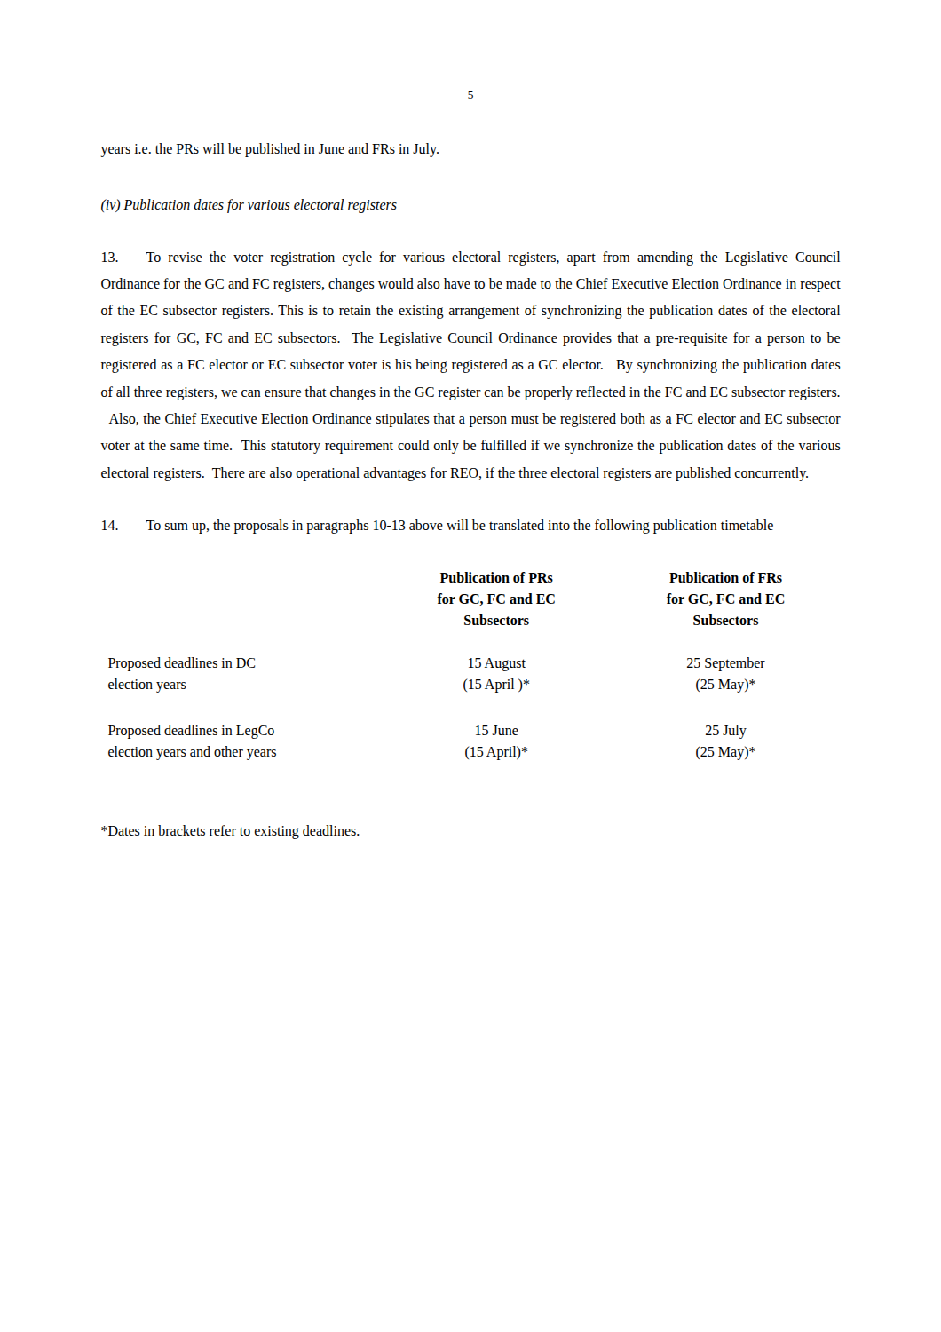5
years i.e. the PRs will be published in June and FRs in July.
(iv) Publication dates for various electoral registers
13. To revise the voter registration cycle for various electoral registers, apart from amending the Legislative Council Ordinance for the GC and FC registers, changes would also have to be made to the Chief Executive Election Ordinance in respect of the EC subsector registers. This is to retain the existing arrangement of synchronizing the publication dates of the electoral registers for GC, FC and EC subsectors. The Legislative Council Ordinance provides that a pre-requisite for a person to be registered as a FC elector or EC subsector voter is his being registered as a GC elector. By synchronizing the publication dates of all three registers, we can ensure that changes in the GC register can be properly reflected in the FC and EC subsector registers. Also, the Chief Executive Election Ordinance stipulates that a person must be registered both as a FC elector and EC subsector voter at the same time. This statutory requirement could only be fulfilled if we synchronize the publication dates of the various electoral registers. There are also operational advantages for REO, if the three electoral registers are published concurrently.
14. To sum up, the proposals in paragraphs 10-13 above will be translated into the following publication timetable –
| | Publication of PRs for GC, FC and EC Subsectors | Publication of FRs for GC, FC and EC Subsectors |
| --- | --- | --- |
| Proposed deadlines in DC election years | 15 August (15 April )* | 25 September (25 May)* |
| Proposed deadlines in LegCo election years and other years | 15 June (15 April)* | 25 July (25 May)* |
*Dates in brackets refer to existing deadlines.